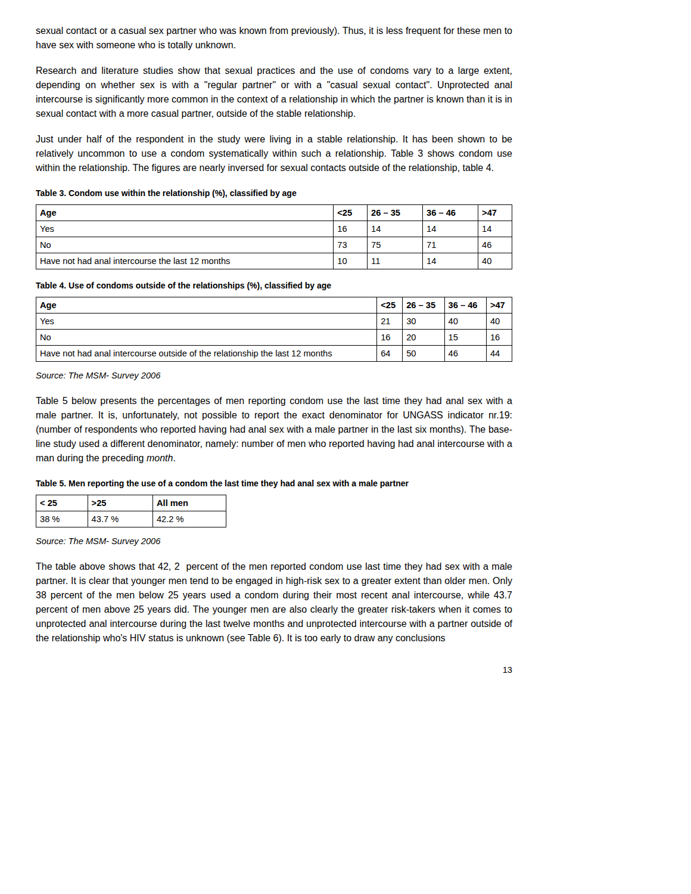sexual contact or a casual sex partner who was known from previously). Thus, it is less frequent for these men to have sex with someone who is totally unknown.
Research and literature studies show that sexual practices and the use of condoms vary to a large extent, depending on whether sex is with a "regular partner" or with a "casual sexual contact". Unprotected anal intercourse is significantly more common in the context of a relationship in which the partner is known than it is in sexual contact with a more casual partner, outside of the stable relationship.
Just under half of the respondent in the study were living in a stable relationship. It has been shown to be relatively uncommon to use a condom systematically within such a relationship. Table 3 shows condom use within the relationship. The figures are nearly inversed for sexual contacts outside of the relationship, table 4.
Table 3. Condom use within the relationship (%), classified by age
| Age | <25 | 26 – 35 | 36 – 46 | >47 |
| --- | --- | --- | --- | --- |
| Yes | 16 | 14 | 14 | 14 |
| No | 73 | 75 | 71 | 46 |
| Have not had anal intercourse the last 12 months | 10 | 11 | 14 | 40 |
Table 4. Use of condoms outside of the relationships (%), classified by age
| Age | <25 | 26 – 35 | 36 – 46 | >47 |
| --- | --- | --- | --- | --- |
| Yes | 21 | 30 | 40 | 40 |
| No | 16 | 20 | 15 | 16 |
| Have not had anal intercourse outside of the relationship the last 12 months | 64 | 50 | 46 | 44 |
Source: The MSM- Survey 2006
Table 5 below presents the percentages of men reporting condom use the last time they had anal sex with a male partner. It is, unfortunately, not possible to report the exact denominator for UNGASS indicator nr.19: (number of respondents who reported having had anal sex with a male partner in the last six months). The base-line study used a different denominator, namely: number of men who reported having had anal intercourse with a man during the preceding month.
Table 5. Men reporting the use of a condom the last time they had anal sex with a male partner
| < 25 | >25 | All men |
| --- | --- | --- |
| 38 % | 43.7 % | 42.2 % |
Source: The MSM- Survey 2006
The table above shows that 42, 2 percent of the men reported condom use last time they had sex with a male partner. It is clear that younger men tend to be engaged in high-risk sex to a greater extent than older men. Only 38 percent of the men below 25 years used a condom during their most recent anal intercourse, while 43.7 percent of men above 25 years did. The younger men are also clearly the greater risk-takers when it comes to unprotected anal intercourse during the last twelve months and unprotected intercourse with a partner outside of the relationship who's HIV status is unknown (see Table 6). It is too early to draw any conclusions
13